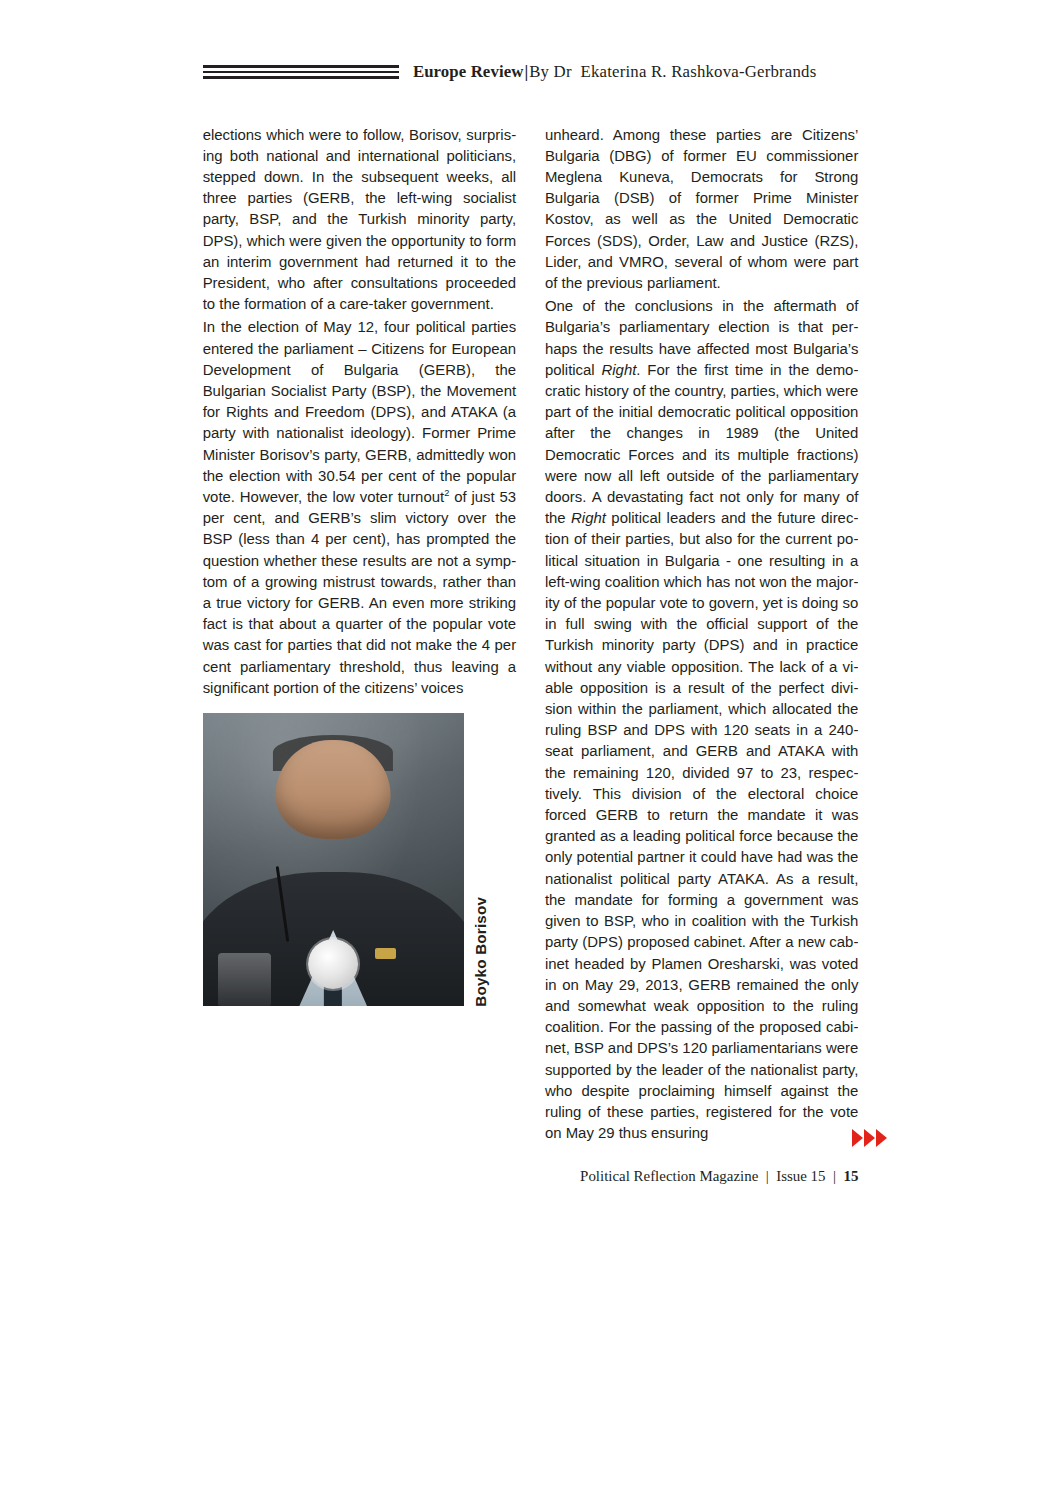Europe Review|By Dr Ekaterina R. Rashkova-Gerbrands
elections which were to follow, Borisov, surprising both national and international politicians, stepped down. In the subsequent weeks, all three parties (GERB, the left-wing socialist party, BSP, and the Turkish minority party, DPS), which were given the opportunity to form an interim government had returned it to the President, who after consultations proceeded to the formation of a care-taker government.
In the election of May 12, four political parties entered the parliament – Citizens for European Development of Bulgaria (GERB), the Bulgarian Socialist Party (BSP), the Movement for Rights and Freedom (DPS), and ATAKA (a party with nationalist ideology). Former Prime Minister Borisov’s party, GERB, admittedly won the election with 30.54 per cent of the popular vote. However, the low voter turnout2 of just 53 per cent, and GERB’s slim victory over the BSP (less than 4 per cent), has prompted the question whether these results are not a symptom of a growing mistrust towards, rather than a true victory for GERB. An even more striking fact is that about a quarter of the popular vote was cast for parties that did not make the 4 per cent parliamentary threshold, thus leaving a significant portion of the citizens’ voices
Boyko Borisov
unheard. Among these parties are Citizens’ Bulgaria (DBG) of former EU commissioner Meglena Kuneva, Democrats for Strong Bulgaria (DSB) of former Prime Minister Kostov, as well as the United Democratic Forces (SDS), Order, Law and Justice (RZS), Lider, and VMRO, several of whom were part of the previous parliament.
One of the conclusions in the aftermath of Bulgaria’s parliamentary election is that perhaps the results have affected most Bulgaria’s political Right. For the first time in the democratic history of the country, parties, which were part of the initial democratic political opposition after the changes in 1989 (the United Democratic Forces and its multiple fractions) were now all left outside of the parliamentary doors. A devastating fact not only for many of the Right political leaders and the future direction of their parties, but also for the current political situation in Bulgaria - one resulting in a left-wing coalition which has not won the majority of the popular vote to govern, yet is doing so in full swing with the official support of the Turkish minority party (DPS) and in practice without any viable opposition. The lack of a viable opposition is a result of the perfect division within the parliament, which allocated the ruling BSP and DPS with 120 seats in a 240-seat parliament, and GERB and ATAKA with the remaining 120, divided 97 to 23, respectively. This division of the electoral choice forced GERB to return the mandate it was granted as a leading political force because the only potential partner it could have had was the nationalist political party ATAKA. As a result, the mandate for forming a government was given to BSP, who in coalition with the Turkish party (DPS) proposed cabinet. After a new cabinet headed by Plamen Oresharski, was voted in on May 29, 2013, GERB remained the only and somewhat weak opposition to the ruling coalition. For the passing of the proposed cabinet, BSP and DPS’s 120 parliamentarians were supported by the leader of the nationalist party, who despite proclaiming himself against the ruling of these parties, registered for the vote on May 29 thus ensuring
Political Reflection Magazine | Issue 15 | 15